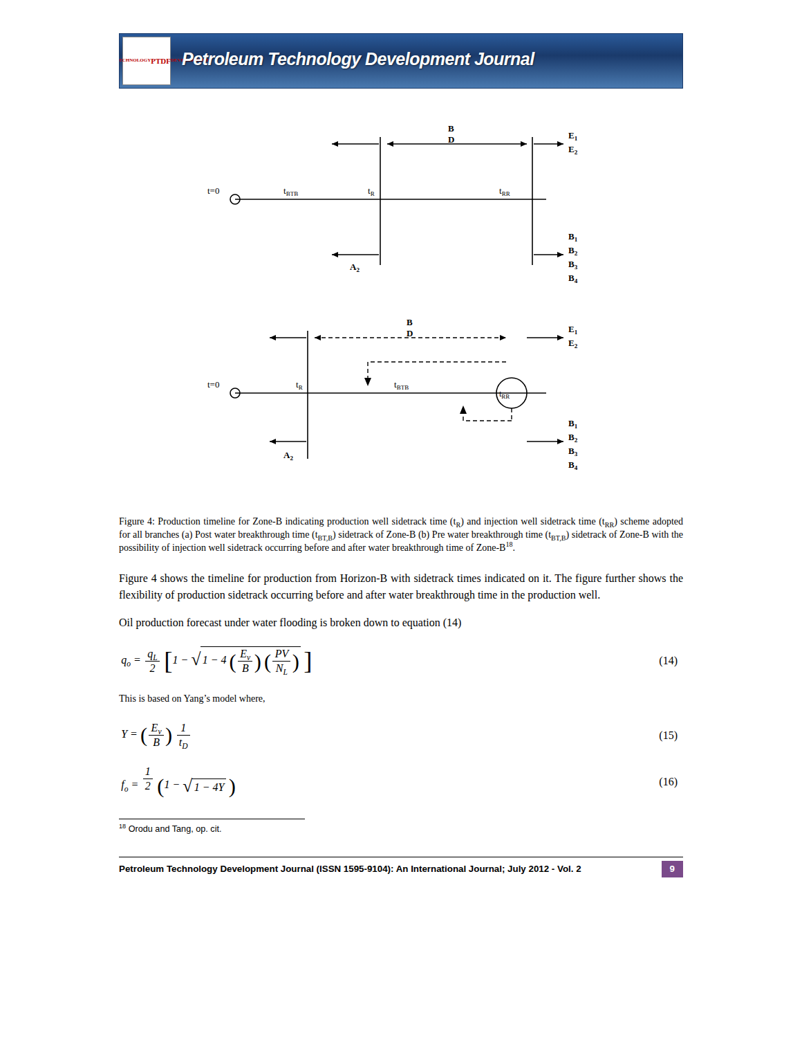PETROLEUM TECHNOLOGY PTDF DEVELOPMENT
Petroleum Technology Development Journal
t=0 tBTB tR tRR B D E1 E2 B1 B2 B3 B4 A2 t=0 tRR tR tBTB B D E1 E2 B1 B2 B3 B4 A2
Figure 4: Production timeline for Zone-B indicating production well sidetrack time (tR) and injection well sidetrack time (tRR) scheme adopted for all branches (a) Post water breakthrough time (tBT,B) sidetrack of Zone-B (b) Pre water breakthrough time (tBT,B) sidetrack of Zone-B with the possibility of injection well sidetrack occurring before and after water breakthrough time of Zone-B18.
Figure 4 shows the timeline for production from Horizon-B with sidetrack times indicated on it. The figure further shows the flexibility of production sidetrack occurring before and after water breakthrough time in the production well.
Oil production forecast under water flooding is broken down to equation (14)
qo = qL 2 [1 − √1 − 4 (Ev B) (PV NL) ] (14)
This is based on Yang’s model where,
Y = (Ev B) 1 tD (15)
fo = 12 (1 − √1 − 4Y ) (16)
18 Orodu and Tang, op. cit.
Petroleum Technology Development Journal (ISSN 1595-9104): An International Journal; July 2012 - Vol. 2 9